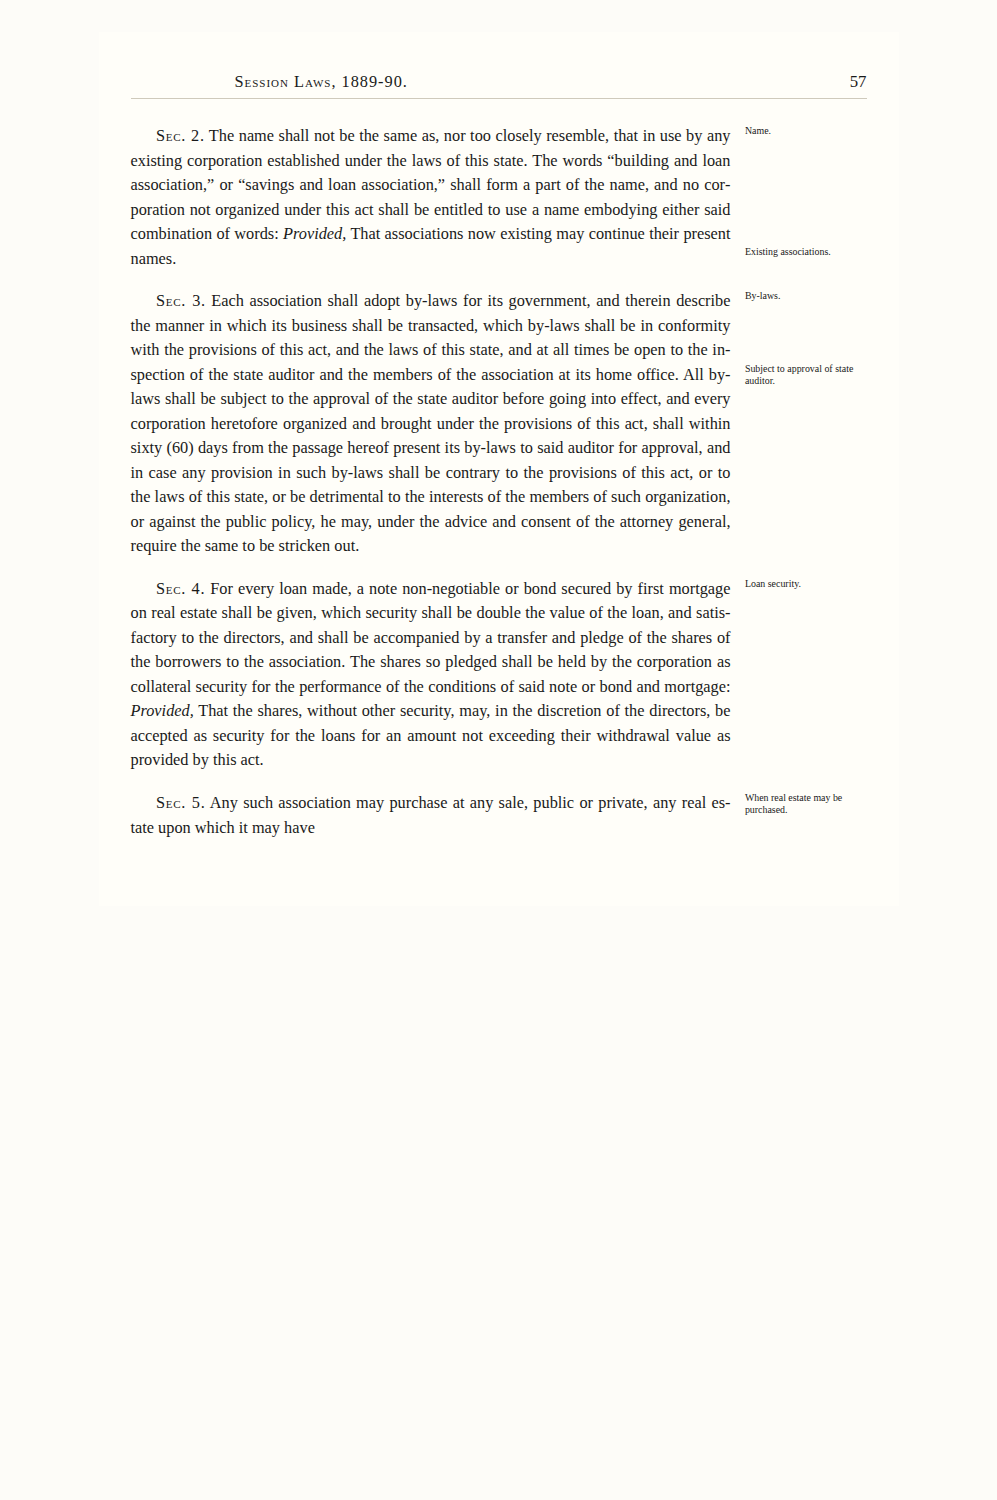Session Laws, 1889-90.
57
Name. Existing associations.
Sec. 2. The name shall not be the same as, nor too closely resemble, that in use by any existing corporation established under the laws of this state. The words “building and loan association,” or “savings and loan association,” shall form a part of the name, and no corporation not organized under this act shall be entitled to use a name embodying either said combination of words: Provided, That associations now existing may continue their present names.
By-laws. Subject to approval of state auditor.
Sec. 3. Each association shall adopt by-laws for its government, and therein describe the manner in which its business shall be transacted, which by-laws shall be in conformity with the provisions of this act, and the laws of this state, and at all times be open to the inspection of the state auditor and the members of the association at its home office. All by-laws shall be subject to the approval of the state auditor before going into effect, and every corporation heretofore organized and brought under the provisions of this act, shall within sixty (60) days from the passage hereof present its by-laws to said auditor for approval, and in case any provision in such by-laws shall be contrary to the provisions of this act, or to the laws of this state, or be detrimental to the interests of the members of such organization, or against the public policy, he may, under the advice and consent of the attorney general, require the same to be stricken out.
Loan security.
Sec. 4. For every loan made, a note non-negotiable or bond secured by first mortgage on real estate shall be given, which security shall be double the value of the loan, and satisfactory to the directors, and shall be accompanied by a transfer and pledge of the shares of the borrowers to the association. The shares so pledged shall be held by the corporation as collateral security for the performance of the conditions of said note or bond and mortgage: Provided, That the shares, without other security, may, in the discretion of the directors, be accepted as security for the loans for an amount not exceeding their withdrawal value as provided by this act.
When real estate may be purchased.
Sec. 5. Any such association may purchase at any sale, public or private, any real estate upon which it may have